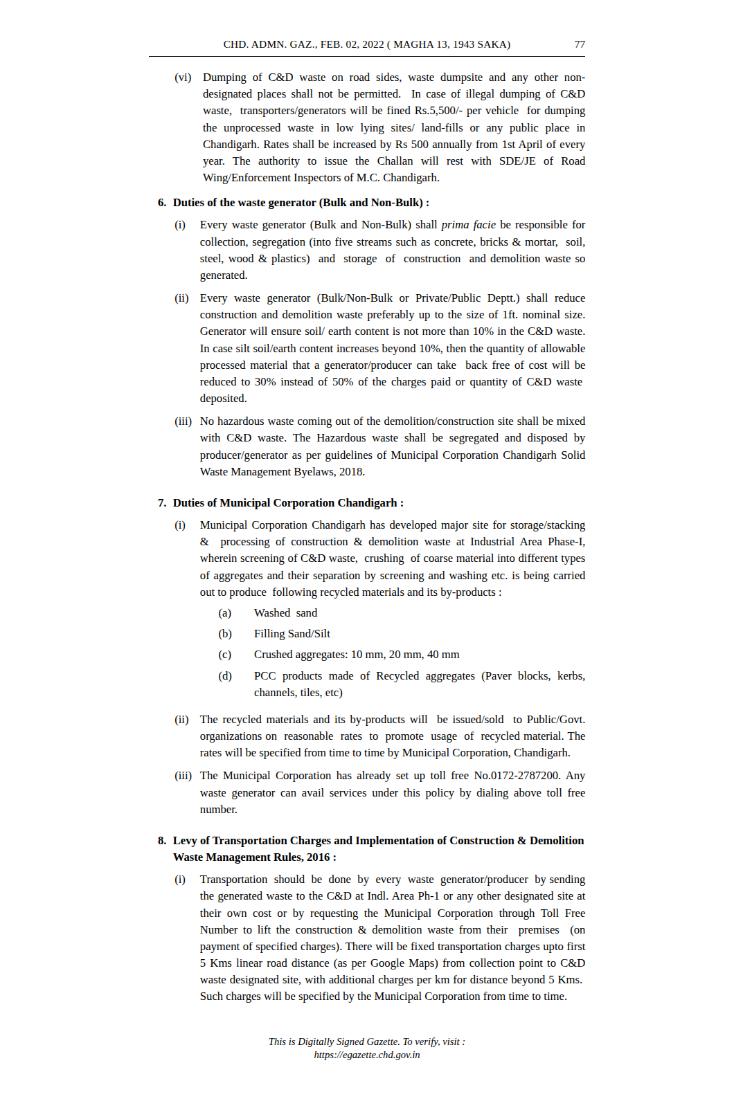CHD. ADMN. GAZ., FEB. 02, 2022 ( MAGHA 13, 1943 SAKA) 77
(vi) Dumping of C&D waste on road sides, waste dumpsite and any other non-designated places shall not be permitted. In case of illegal dumping of C&D waste, transporters/generators will be fined Rs.5,500/- per vehicle for dumping the unprocessed waste in low lying sites/ land-fills or any public place in Chandigarh. Rates shall be increased by Rs 500 annually from 1st April of every year. The authority to issue the Challan will rest with SDE/JE of Road Wing/Enforcement Inspectors of M.C. Chandigarh.
6.
Duties of the waste generator (Bulk and Non-Bulk) :
(i) Every waste generator (Bulk and Non-Bulk) shall prima facie be responsible for collection, segregation (into five streams such as concrete, bricks & mortar, soil, steel, wood & plastics) and storage of construction and demolition waste so generated.
(ii) Every waste generator (Bulk/Non-Bulk or Private/Public Deptt.) shall reduce construction and demolition waste preferably up to the size of 1ft. nominal size. Generator will ensure soil/ earth content is not more than 10% in the C&D waste. In case silt soil/earth content increases beyond 10%, then the quantity of allowable processed material that a generator/producer can take back free of cost will be reduced to 30% instead of 50% of the charges paid or quantity of C&D waste deposited.
(iii) No hazardous waste coming out of the demolition/construction site shall be mixed with C&D waste. The Hazardous waste shall be segregated and disposed by producer/generator as per guidelines of Municipal Corporation Chandigarh Solid Waste Management Byelaws, 2018.
7.
Duties of Municipal Corporation Chandigarh :
(i) Municipal Corporation Chandigarh has developed major site for storage/stacking & processing of construction & demolition waste at Industrial Area Phase-I, wherein screening of C&D waste, crushing of coarse material into different types of aggregates and their separation by screening and washing etc. is being carried out to produce following recycled materials and its by-products :
(a) Washed sand
(b) Filling Sand/Silt
(c) Crushed aggregates: 10 mm, 20 mm, 40 mm
(d) PCC products made of Recycled aggregates (Paver blocks, kerbs, channels, tiles, etc)
(ii) The recycled materials and its by-products will be issued/sold to Public/Govt. organizations on reasonable rates to promote usage of recycled material. The rates will be specified from time to time by Municipal Corporation, Chandigarh.
(iii) The Municipal Corporation has already set up toll free No.0172-2787200. Any waste generator can avail services under this policy by dialing above toll free number.
8.
Levy of Transportation Charges and Implementation of Construction & Demolition Waste Management Rules, 2016 :
(i) Transportation should be done by every waste generator/producer by sending the generated waste to the C&D at Indl. Area Ph-1 or any other designated site at their own cost or by requesting the Municipal Corporation through Toll Free Number to lift the construction & demolition waste from their premises (on payment of specified charges). There will be fixed transportation charges upto first 5 Kms linear road distance (as per Google Maps) from collection point to C&D waste designated site, with additional charges per km for distance beyond 5 Kms. Such charges will be specified by the Municipal Corporation from time to time.
This is Digitally Signed Gazette. To verify, visit :
https://egazette.chd.gov.in